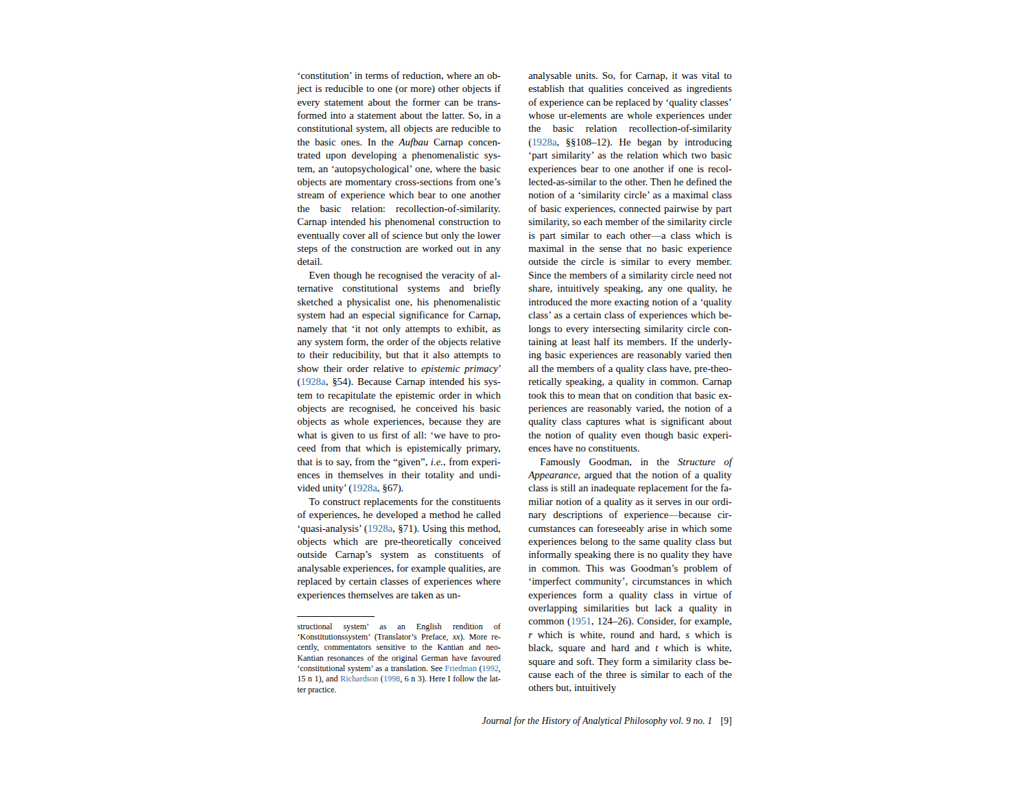‘constitution’ in terms of reduction, where an object is reducible to one (or more) other objects if every statement about the former can be transformed into a statement about the latter. So, in a constitutional system, all objects are reducible to the basic ones. In the Aufbau Carnap concentrated upon developing a phenomenalistic system, an ‘autopsychological’ one, where the basic objects are momentary cross-sections from one’s stream of experience which bear to one another the basic relation: recollection-of-similarity. Carnap intended his phenomenal construction to eventually cover all of science but only the lower steps of the construction are worked out in any detail.
Even though he recognised the veracity of alternative constitutional systems and briefly sketched a physicalist one, his phenomenalistic system had an especial significance for Carnap, namely that ‘it not only attempts to exhibit, as any system form, the order of the objects relative to their reducibility, but that it also attempts to show their order relative to epistemic primacy’ (1928a, §54). Because Carnap intended his system to recapitulate the epistemic order in which objects are recognised, he conceived his basic objects as whole experiences, because they are what is given to us first of all: ‘we have to proceed from that which is epistemically primary, that is to say, from the “given”, i.e., from experiences in themselves in their totality and undivided unity’ (1928a, §67).
To construct replacements for the constituents of experiences, he developed a method he called ‘quasi-analysis’ (1928a, §71). Using this method, objects which are pre-theoretically conceived outside Carnap’s system as constituents of analysable experiences, for example qualities, are replaced by certain classes of experiences where experiences themselves are taken as un-
structional system’ as an English rendition of ‘Konstitutionssystem’ (Translator’s Preface, xx). More recently, commentators sensitive to the Kantian and neo-Kantian resonances of the original German have favoured ‘constitutional system’ as a translation. See Friedman (1992, 15 n 1), and Richardson (1998, 6 n 3). Here I follow the latter practice.
analysable units. So, for Carnap, it was vital to establish that qualities conceived as ingredients of experience can be replaced by ‘quality classes’ whose ur-elements are whole experiences under the basic relation recollection-of-similarity (1928a, §§108–12). He began by introducing ‘part similarity’ as the relation which two basic experiences bear to one another if one is recollected-as-similar to the other. Then he defined the notion of a ‘similarity circle’ as a maximal class of basic experiences, connected pairwise by part similarity, so each member of the similarity circle is part similar to each other—a class which is maximal in the sense that no basic experience outside the circle is similar to every member. Since the members of a similarity circle need not share, intuitively speaking, any one quality, he introduced the more exacting notion of a ‘quality class’ as a certain class of experiences which belongs to every intersecting similarity circle containing at least half its members. If the underlying basic experiences are reasonably varied then all the members of a quality class have, pre-theoretically speaking, a quality in common. Carnap took this to mean that on condition that basic experiences are reasonably varied, the notion of a quality class captures what is significant about the notion of quality even though basic experiences have no constituents.
Famously Goodman, in the Structure of Appearance, argued that the notion of a quality class is still an inadequate replacement for the familiar notion of a quality as it serves in our ordinary descriptions of experience—because circumstances can foreseeably arise in which some experiences belong to the same quality class but informally speaking there is no quality they have in common. This was Goodman’s problem of ‘imperfect community’, circumstances in which experiences form a quality class in virtue of overlapping similarities but lack a quality in common (1951, 124–26). Consider, for example, r which is white, round and hard, s which is black, square and hard and t which is white, square and soft. They form a similarity class because each of the three is similar to each of the others but, intuitively
Journal for the History of Analytical Philosophy vol. 9 no. 1[9]